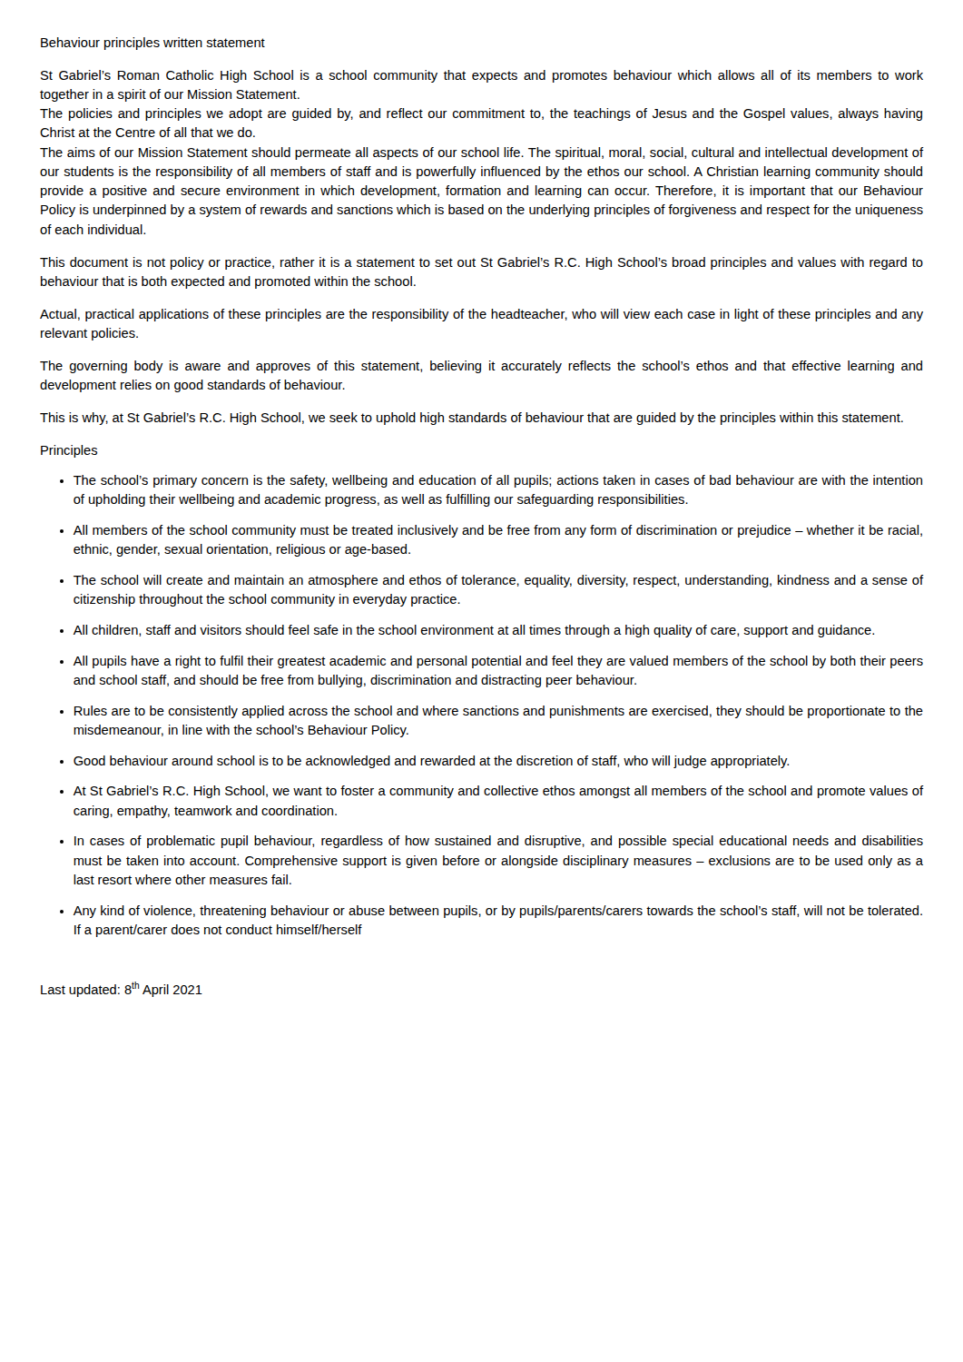Behaviour principles written statement
St Gabriel’s Roman Catholic High School is a school community that expects and promotes behaviour which allows all of its members to work together in a spirit of our Mission Statement.
The policies and principles we adopt are guided by, and reflect our commitment to, the teachings of Jesus and the Gospel values, always having Christ at the Centre of all that we do.
The aims of our Mission Statement should permeate all aspects of our school life. The spiritual, moral, social, cultural and intellectual development of our students is the responsibility of all members of staff and is powerfully influenced by the ethos our school. A Christian learning community should provide a positive and secure environment in which development, formation and learning can occur. Therefore, it is important that our Behaviour Policy is underpinned by a system of rewards and sanctions which is based on the underlying principles of forgiveness and respect for the uniqueness of each individual.
This document is not policy or practice, rather it is a statement to set out St Gabriel’s R.C. High School’s broad principles and values with regard to behaviour that is both expected and promoted within the school.
Actual, practical applications of these principles are the responsibility of the headteacher, who will view each case in light of these principles and any relevant policies.
The governing body is aware and approves of this statement, believing it accurately reflects the school’s ethos and that effective learning and development relies on good standards of behaviour.
This is why, at St Gabriel’s R.C. High School, we seek to uphold high standards of behaviour that are guided by the principles within this statement.
Principles
The school’s primary concern is the safety, wellbeing and education of all pupils; actions taken in cases of bad behaviour are with the intention of upholding their wellbeing and academic progress, as well as fulfilling our safeguarding responsibilities.
All members of the school community must be treated inclusively and be free from any form of discrimination or prejudice – whether it be racial, ethnic, gender, sexual orientation, religious or age-based.
The school will create and maintain an atmosphere and ethos of tolerance, equality, diversity, respect, understanding, kindness and a sense of citizenship throughout the school community in everyday practice.
All children, staff and visitors should feel safe in the school environment at all times through a high quality of care, support and guidance.
All pupils have a right to fulfil their greatest academic and personal potential and feel they are valued members of the school by both their peers and school staff, and should be free from bullying, discrimination and distracting peer behaviour.
Rules are to be consistently applied across the school and where sanctions and punishments are exercised, they should be proportionate to the misdemeanour, in line with the school’s Behaviour Policy.
Good behaviour around school is to be acknowledged and rewarded at the discretion of staff, who will judge appropriately.
At St Gabriel’s R.C. High School, we want to foster a community and collective ethos amongst all members of the school and promote values of caring, empathy, teamwork and coordination.
In cases of problematic pupil behaviour, regardless of how sustained and disruptive, and possible special educational needs and disabilities must be taken into account. Comprehensive support is given before or alongside disciplinary measures – exclusions are to be used only as a last resort where other measures fail.
Any kind of violence, threatening behaviour or abuse between pupils, or by pupils/parents/carers towards the school’s staff, will not be tolerated. If a parent/carer does not conduct himself/herself
Last updated: 8th April 2021